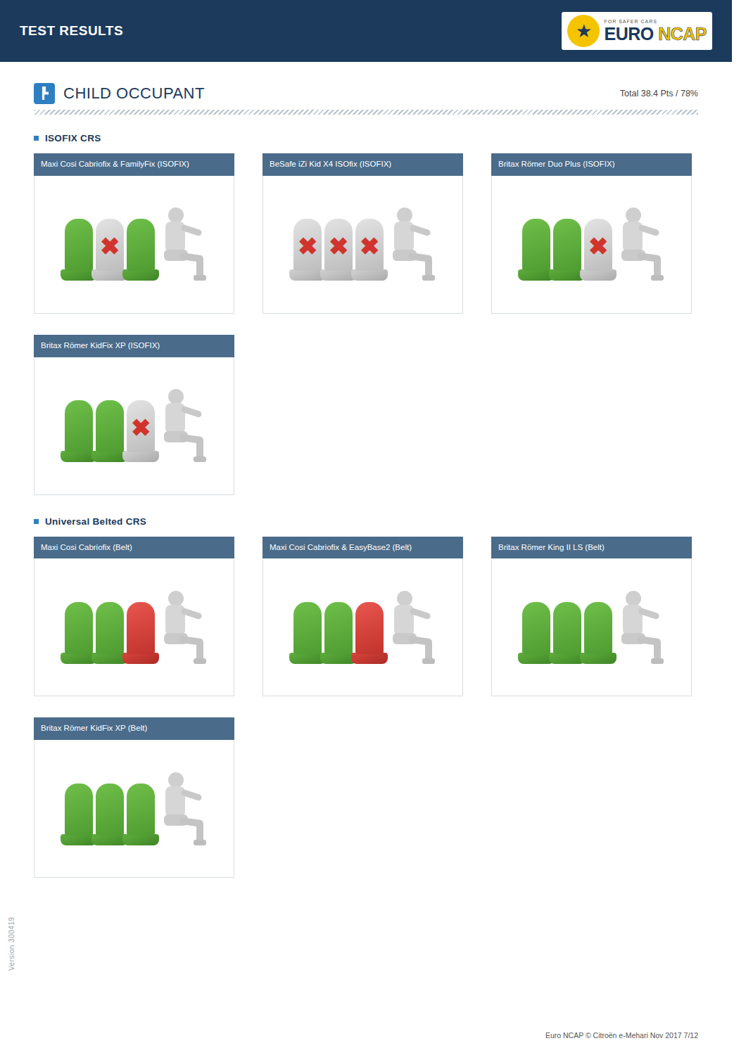TEST RESULTS
★
FOR SAFER CARS
EURO NCAP
CHILD OCCUPANT
Total 38.4 Pts / 78%
ISOFIX CRS
Maxi Cosi Cabriofix & FamilyFix (ISOFIX)
✖
BeSafe iZi Kid X4 ISOfix (ISOFIX)
✖
✖
✖
Britax Römer Duo Plus (ISOFIX)
✖
Britax Römer KidFix XP (ISOFIX)
✖
Universal Belted CRS
Maxi Cosi Cabriofix (Belt)
Maxi Cosi Cabriofix & EasyBase2 (Belt)
Britax Römer King II LS (Belt)
Britax Römer KidFix XP (Belt)
Version 300419
Euro NCAP © Citroën e-Mehari Nov 2017 7/12